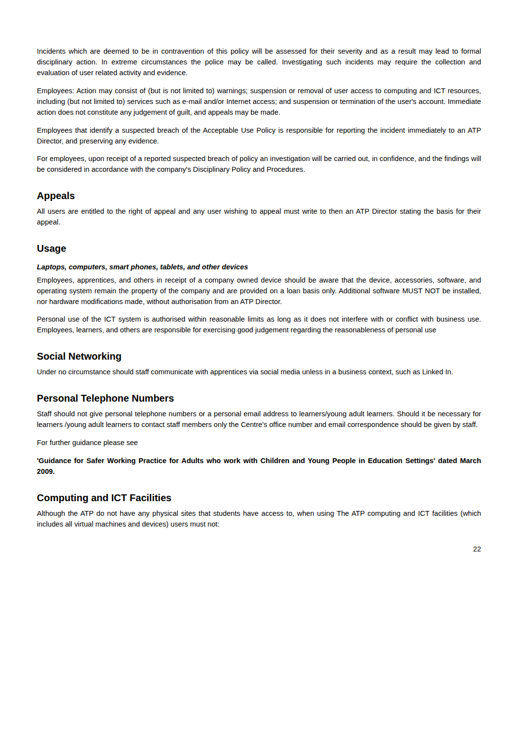Incidents which are deemed to be in contravention of this policy will be assessed for their severity and as a result may lead to formal disciplinary action. In extreme circumstances the police may be called. Investigating such incidents may require the collection and evaluation of user related activity and evidence.
Employees: Action may consist of (but is not limited to) warnings; suspension or removal of user access to computing and ICT resources, including (but not limited to) services such as e-mail and/or Internet access; and suspension or termination of the user's account. Immediate action does not constitute any judgement of guilt, and appeals may be made.
Employees that identify a suspected breach of the Acceptable Use Policy is responsible for reporting the incident immediately to an ATP Director, and preserving any evidence.
For employees, upon receipt of a reported suspected breach of policy an investigation will be carried out, in confidence, and the findings will be considered in accordance with the company's Disciplinary Policy and Procedures.
Appeals
All users are entitled to the right of appeal and any user wishing to appeal must write to then an ATP Director stating the basis for their appeal.
Usage
Laptops, computers, smart phones, tablets, and other devices
Employees, apprentices, and others in receipt of a company owned device should be aware that the device, accessories, software, and operating system remain the property of the company and are provided on a loan basis only. Additional software MUST NOT be installed, nor hardware modifications made, without authorisation from an ATP Director.
Personal use of the ICT system is authorised within reasonable limits as long as it does not interfere with or conflict with business use. Employees, learners, and others are responsible for exercising good judgement regarding the reasonableness of personal use
Social Networking
Under no circumstance should staff communicate with apprentices via social media unless in a business context, such as Linked In.
Personal Telephone Numbers
Staff should not give personal telephone numbers or a personal email address to learners/young adult learners. Should it be necessary for learners /young adult learners to contact staff members only the Centre's office number and email correspondence should be given by staff.
For further guidance please see
'Guidance for Safer Working Practice for Adults who work with Children and Young People in Education Settings' dated March 2009.
Computing and ICT Facilities
Although the ATP do not have any physical sites that students have access to, when using The ATP computing and ICT facilities (which includes all virtual machines and devices) users must not:
22